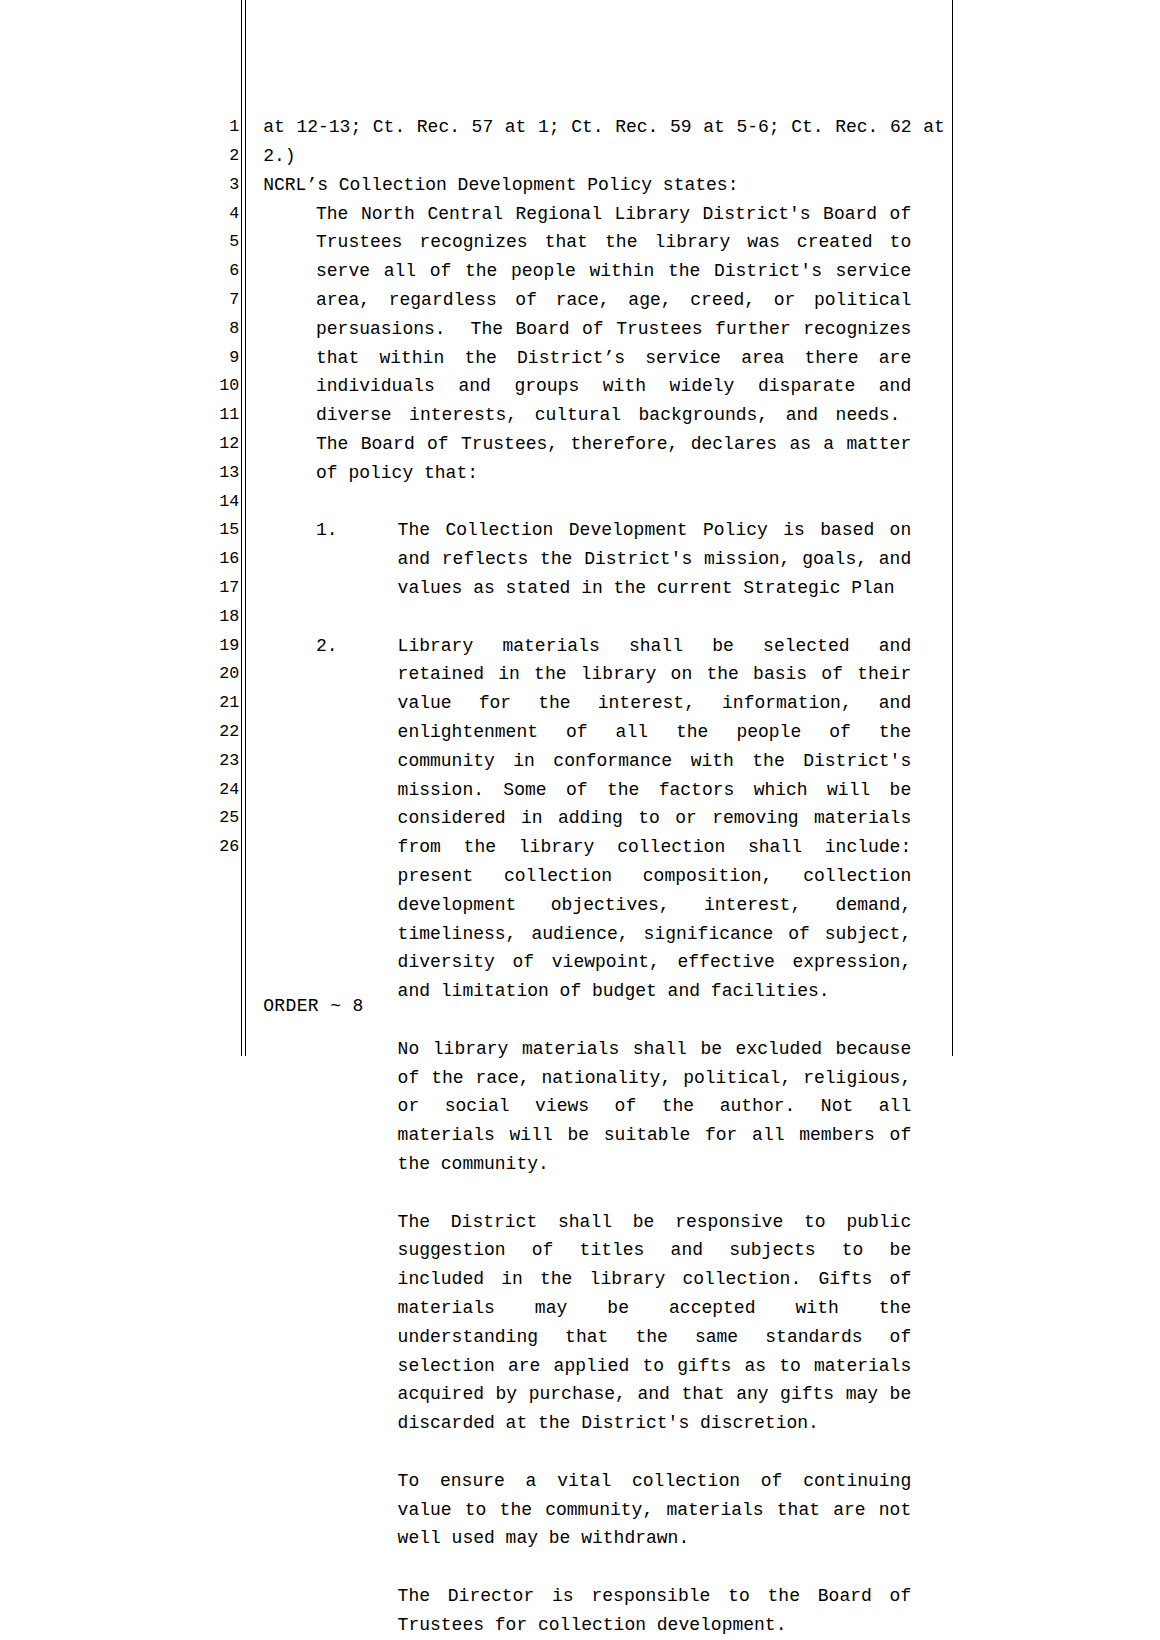1
2
3
4
5
6
7
8
9
10
11
12
13
14
15
16
17
18
19
20
21
22
23
24
25
26
at 12-13; Ct. Rec. 57 at 1; Ct. Rec. 59 at 5-6; Ct. Rec. 62 at 2.)
NCRL’s Collection Development Policy states:
The North Central Regional Library District's Board of Trustees recognizes that the library was created to serve all of the people within the District's service area, regardless of race, age, creed, or political persuasions. The Board of Trustees further recognizes that within the District’s service area there are individuals and groups with widely disparate and diverse interests, cultural backgrounds, and needs. The Board of Trustees, therefore, declares as a matter of policy that:
1.
The Collection Development Policy is based on and reflects the District's mission, goals, and values as stated in the current Strategic Plan
2.
Library materials shall be selected and retained in the library on the basis of their value for the interest, information, and enlightenment of all the people of the community in conformance with the District's mission. Some of the factors which will be considered in adding to or removing materials from the library collection shall include: present collection composition, collection development objectives, interest, demand, timeliness, audience, significance of subject, diversity of viewpoint, effective expression, and limitation of budget and facilities.
No library materials shall be excluded because of the race, nationality, political, religious, or social views of the author. Not all materials will be suitable for all members of the community.
The District shall be responsive to public suggestion of titles and subjects to be included in the library collection. Gifts of materials may be accepted with the understanding that the same standards of selection are applied to gifts as to materials acquired by purchase, and that any gifts may be discarded at the District's discretion.
To ensure a vital collection of continuing value to the community, materials that are not well used may be withdrawn.
The Director is responsible to the Board of Trustees for collection development.
ORDER ~ 8